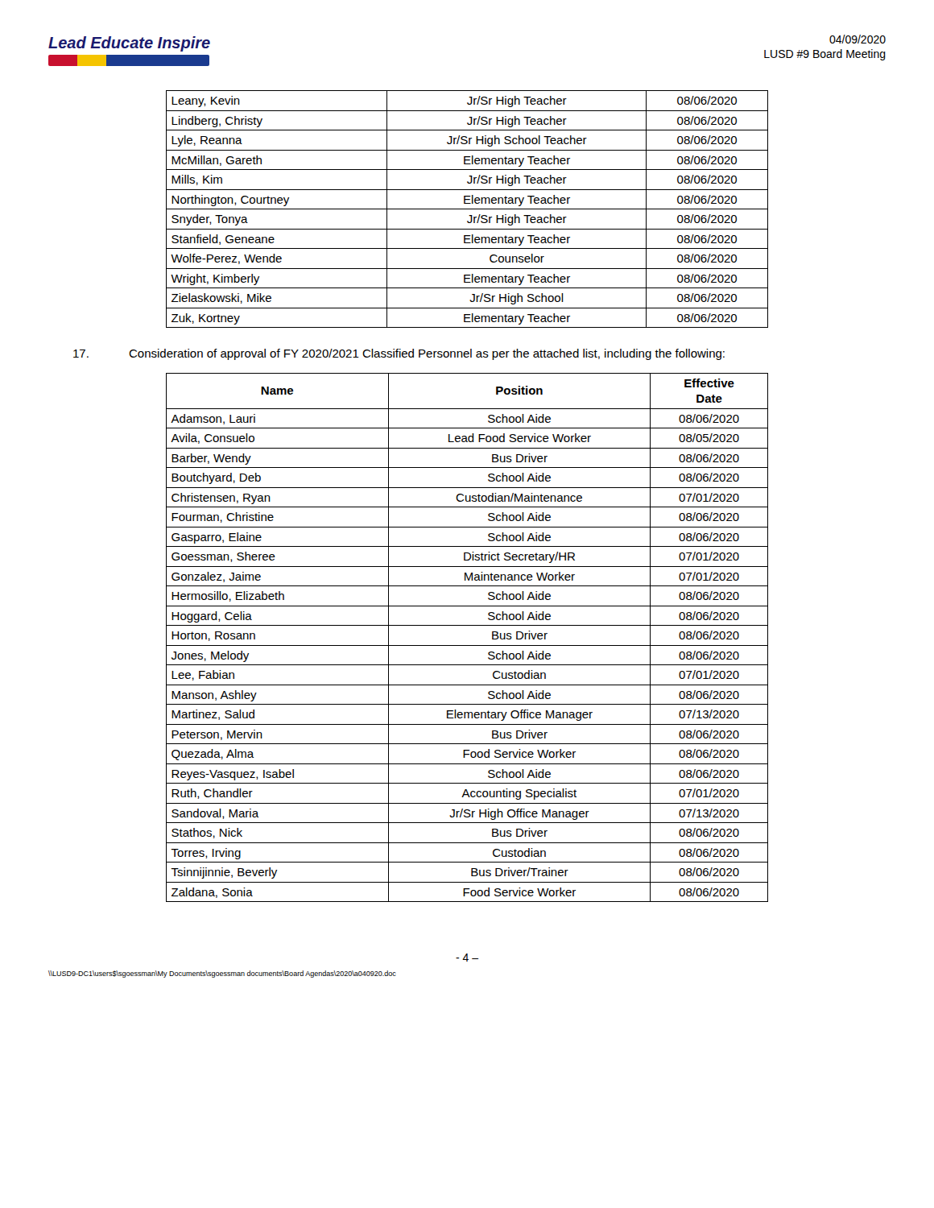Lead Educate Inspire
04/09/2020
LUSD #9 Board Meeting
| Leany, Kevin | Jr/Sr High Teacher | 08/06/2020 |
| Lindberg, Christy | Jr/Sr High Teacher | 08/06/2020 |
| Lyle, Reanna | Jr/Sr High School Teacher | 08/06/2020 |
| McMillan, Gareth | Elementary Teacher | 08/06/2020 |
| Mills, Kim | Jr/Sr High Teacher | 08/06/2020 |
| Northington, Courtney | Elementary Teacher | 08/06/2020 |
| Snyder, Tonya | Jr/Sr High Teacher | 08/06/2020 |
| Stanfield, Geneane | Elementary Teacher | 08/06/2020 |
| Wolfe-Perez, Wende | Counselor | 08/06/2020 |
| Wright, Kimberly | Elementary Teacher | 08/06/2020 |
| Zielaskowski, Mike | Jr/Sr High School | 08/06/2020 |
| Zuk, Kortney | Elementary Teacher | 08/06/2020 |
17.
Consideration of approval of FY 2020/2021 Classified Personnel as per the attached list, including the following:
| Name | Position | Effective Date |
| --- | --- | --- |
| Adamson, Lauri | School Aide | 08/06/2020 |
| Avila, Consuelo | Lead Food Service Worker | 08/05/2020 |
| Barber, Wendy | Bus Driver | 08/06/2020 |
| Boutchyard, Deb | School Aide | 08/06/2020 |
| Christensen, Ryan | Custodian/Maintenance | 07/01/2020 |
| Fourman, Christine | School Aide | 08/06/2020 |
| Gasparro, Elaine | School Aide | 08/06/2020 |
| Goessman, Sheree | District Secretary/HR | 07/01/2020 |
| Gonzalez, Jaime | Maintenance Worker | 07/01/2020 |
| Hermosillo, Elizabeth | School Aide | 08/06/2020 |
| Hoggard, Celia | School Aide | 08/06/2020 |
| Horton, Rosann | Bus Driver | 08/06/2020 |
| Jones, Melody | School Aide | 08/06/2020 |
| Lee, Fabian | Custodian | 07/01/2020 |
| Manson, Ashley | School Aide | 08/06/2020 |
| Martinez, Salud | Elementary Office Manager | 07/13/2020 |
| Peterson, Mervin | Bus Driver | 08/06/2020 |
| Quezada, Alma | Food Service Worker | 08/06/2020 |
| Reyes-Vasquez, Isabel | School Aide | 08/06/2020 |
| Ruth, Chandler | Accounting Specialist | 07/01/2020 |
| Sandoval, Maria | Jr/Sr High Office Manager | 07/13/2020 |
| Stathos, Nick | Bus Driver | 08/06/2020 |
| Torres, Irving | Custodian | 08/06/2020 |
| Tsinnijinnie, Beverly | Bus Driver/Trainer | 08/06/2020 |
| Zaldana, Sonia | Food Service Worker | 08/06/2020 |
- 4 –
\\LUSD9-DC1\users$\sgoessman\My Documents\sgoessman documents\Board Agendas\2020\a040920.doc